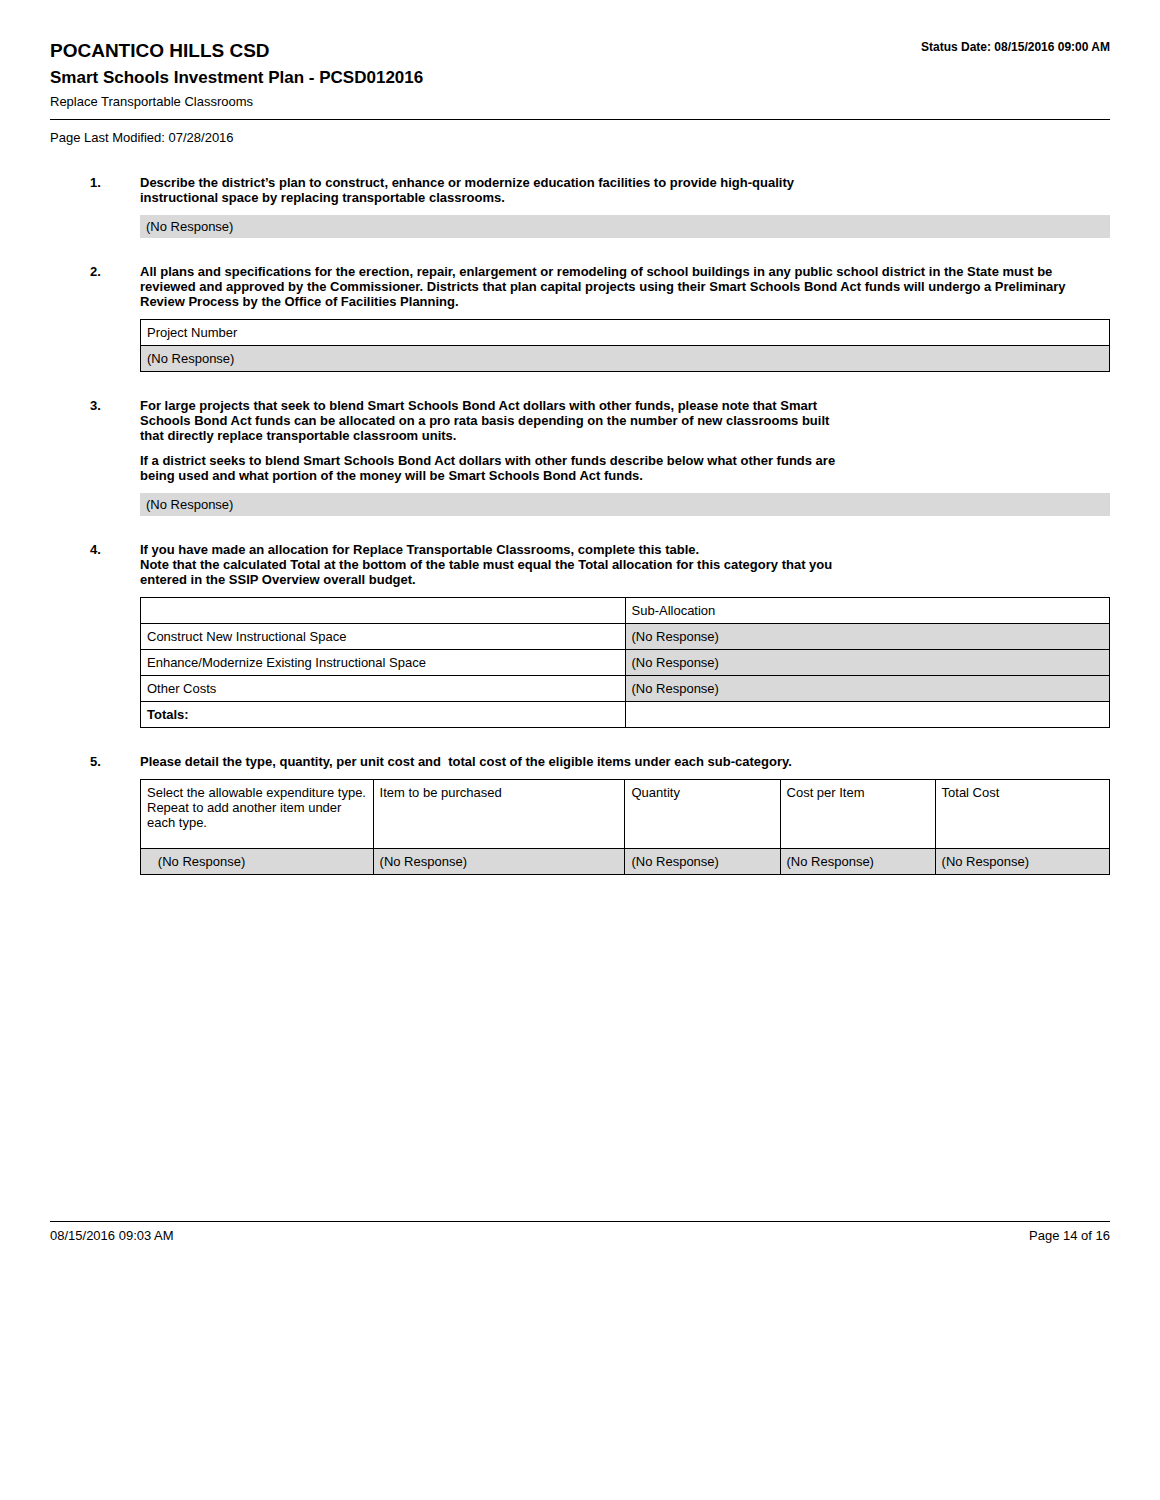Status Date: 08/15/2016 09:00 AM
POCANTICO HILLS CSD
Smart Schools Investment Plan - PCSD012016
Replace Transportable Classrooms
Page Last Modified: 07/28/2016
Describe the district’s plan to construct, enhance or modernize education facilities to provide high-quality instructional space by replacing transportable classrooms.
(No Response)
All plans and specifications for the erection, repair, enlargement or remodeling of school buildings in any public school district in the State must be reviewed and approved by the Commissioner. Districts that plan capital projects using their Smart Schools Bond Act funds will undergo a Preliminary Review Process by the Office of Facilities Planning.
| Project Number |
| (No Response) |
For large projects that seek to blend Smart Schools Bond Act dollars with other funds, please note that Smart Schools Bond Act funds can be allocated on a pro rata basis depending on the number of new classrooms built that directly replace transportable classroom units.
If a district seeks to blend Smart Schools Bond Act dollars with other funds describe below what other funds are being used and what portion of the money will be Smart Schools Bond Act funds.
(No Response)
If you have made an allocation for Replace Transportable Classrooms, complete this table.
Note that the calculated Total at the bottom of the table must equal the Total allocation for this category that you entered in the SSIP Overview overall budget.
| | Sub-Allocation |
| --- | --- |
| Construct New Instructional Space | (No Response) |
| Enhance/Modernize Existing Instructional Space | (No Response) |
| Other Costs | (No Response) |
| Totals: | |
Please detail the type, quantity, per unit cost and total cost of the eligible items under each sub-category.
| Select the allowable expenditure type. Repeat to add another item under each type. | Item to be purchased | Quantity | Cost per Item | Total Cost |
| --- | --- | --- | --- | --- |
| (No Response) | (No Response) | (No Response) | (No Response) | (No Response) |
08/15/2016 09:03 AM Page 14 of 16